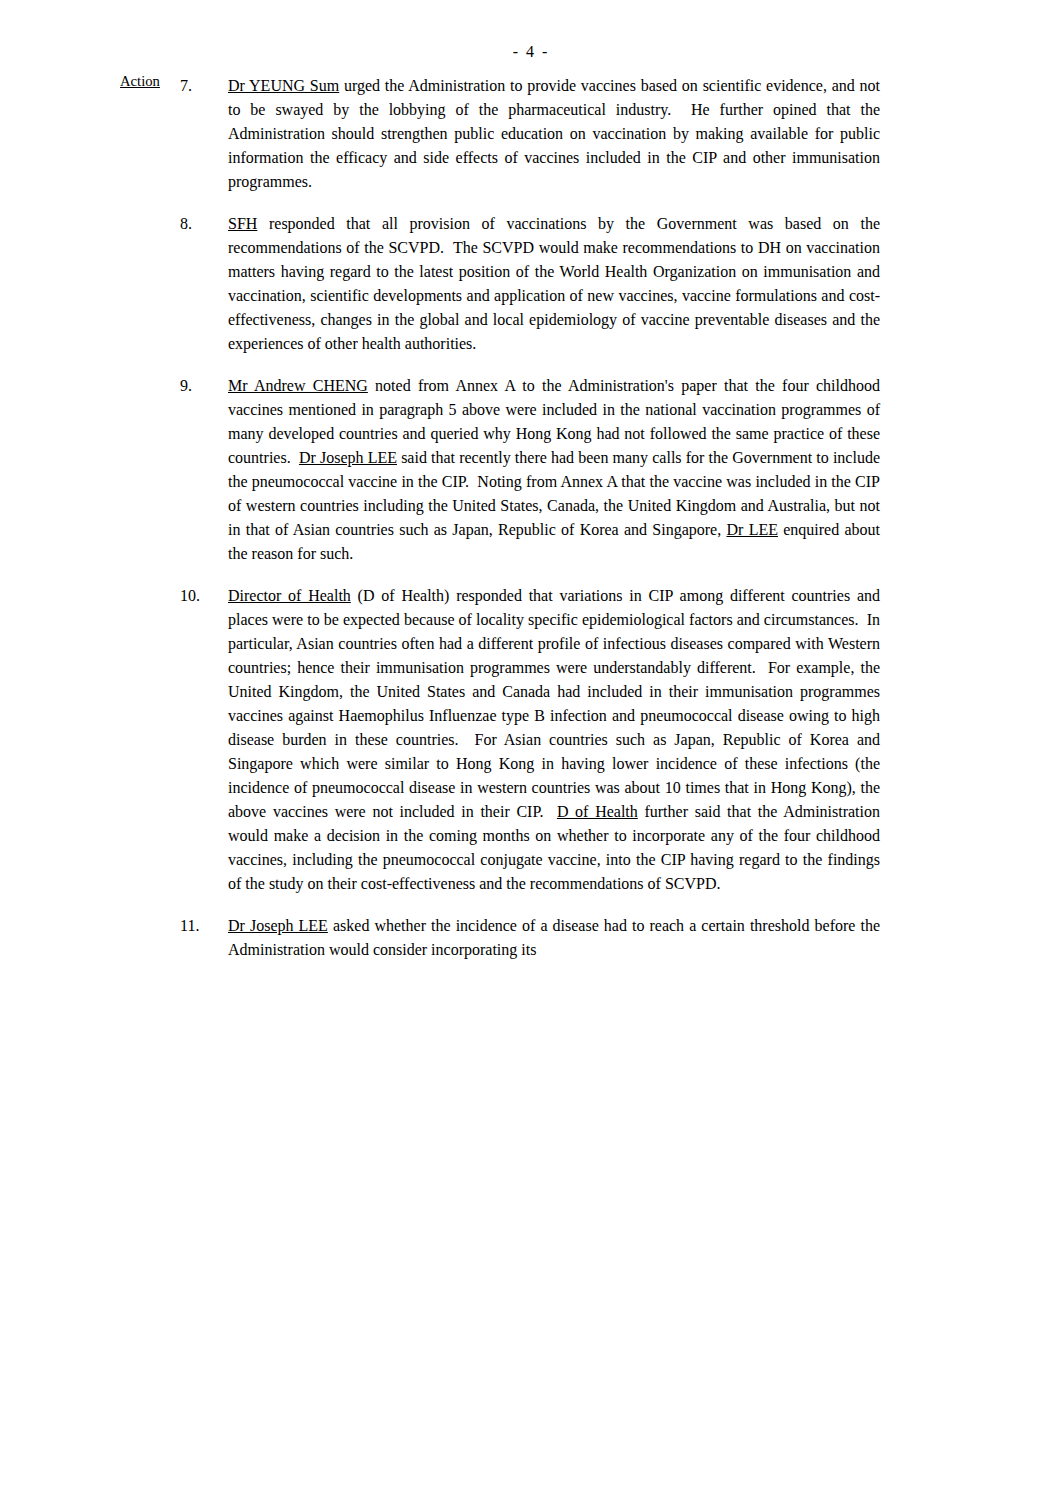Action
- 4 -
7. Dr YEUNG Sum urged the Administration to provide vaccines based on scientific evidence, and not to be swayed by the lobbying of the pharmaceutical industry. He further opined that the Administration should strengthen public education on vaccination by making available for public information the efficacy and side effects of vaccines included in the CIP and other immunisation programmes.
8. SFH responded that all provision of vaccinations by the Government was based on the recommendations of the SCVPD. The SCVPD would make recommendations to DH on vaccination matters having regard to the latest position of the World Health Organization on immunisation and vaccination, scientific developments and application of new vaccines, vaccine formulations and cost-effectiveness, changes in the global and local epidemiology of vaccine preventable diseases and the experiences of other health authorities.
9. Mr Andrew CHENG noted from Annex A to the Administration's paper that the four childhood vaccines mentioned in paragraph 5 above were included in the national vaccination programmes of many developed countries and queried why Hong Kong had not followed the same practice of these countries. Dr Joseph LEE said that recently there had been many calls for the Government to include the pneumococcal vaccine in the CIP. Noting from Annex A that the vaccine was included in the CIP of western countries including the United States, Canada, the United Kingdom and Australia, but not in that of Asian countries such as Japan, Republic of Korea and Singapore, Dr LEE enquired about the reason for such.
10. Director of Health (D of Health) responded that variations in CIP among different countries and places were to be expected because of locality specific epidemiological factors and circumstances. In particular, Asian countries often had a different profile of infectious diseases compared with Western countries; hence their immunisation programmes were understandably different. For example, the United Kingdom, the United States and Canada had included in their immunisation programmes vaccines against Haemophilus Influenzae type B infection and pneumococcal disease owing to high disease burden in these countries. For Asian countries such as Japan, Republic of Korea and Singapore which were similar to Hong Kong in having lower incidence of these infections (the incidence of pneumococcal disease in western countries was about 10 times that in Hong Kong), the above vaccines were not included in their CIP. D of Health further said that the Administration would make a decision in the coming months on whether to incorporate any of the four childhood vaccines, including the pneumococcal conjugate vaccine, into the CIP having regard to the findings of the study on their cost-effectiveness and the recommendations of SCVPD.
11. Dr Joseph LEE asked whether the incidence of a disease had to reach a certain threshold before the Administration would consider incorporating its